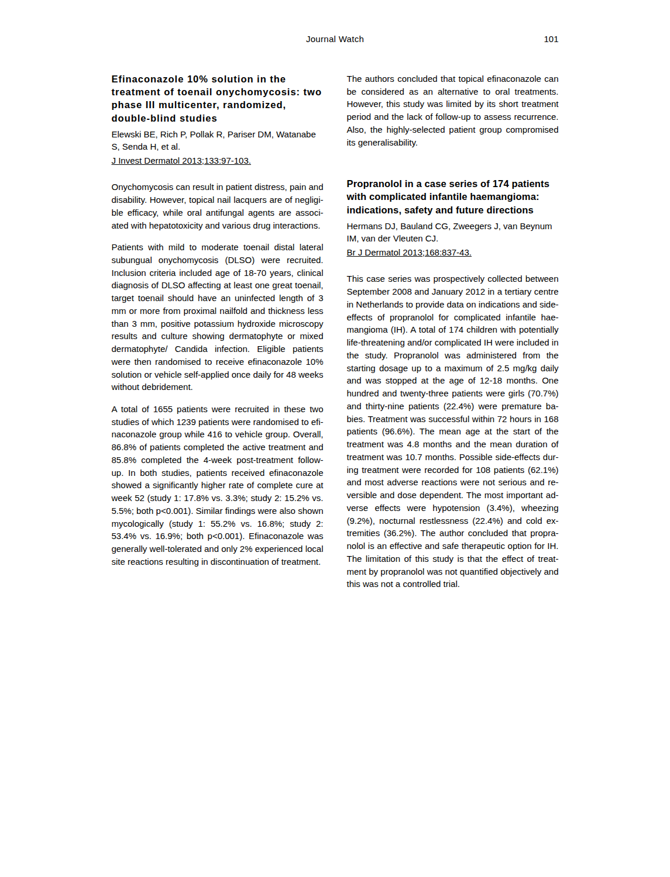Journal Watch 101
Efinaconazole 10% solution in the treatment of toenail onychomycosis: two phase III multicenter, randomized, double-blind studies
Elewski BE, Rich P, Pollak R, Pariser DM, Watanabe S, Senda H, et al.
J Invest Dermatol 2013;133:97-103.
Onychomycosis can result in patient distress, pain and disability. However, topical nail lacquers are of negligible efficacy, while oral antifungal agents are associated with hepatotoxicity and various drug interactions.
Patients with mild to moderate toenail distal lateral subungual onychomycosis (DLSO) were recruited. Inclusion criteria included age of 18-70 years, clinical diagnosis of DLSO affecting at least one great toenail, target toenail should have an uninfected length of 3 mm or more from proximal nailfold and thickness less than 3 mm, positive potassium hydroxide microscopy results and culture showing dermatophyte or mixed dermatophyte/ Candida infection. Eligible patients were then randomised to receive efinaconazole 10% solution or vehicle self-applied once daily for 48 weeks without debridement.
A total of 1655 patients were recruited in these two studies of which 1239 patients were randomised to efinaconazole group while 416 to vehicle group. Overall, 86.8% of patients completed the active treatment and 85.8% completed the 4-week post-treatment follow-up. In both studies, patients received efinaconazole showed a significantly higher rate of complete cure at week 52 (study 1: 17.8% vs. 3.3%; study 2: 15.2% vs. 5.5%; both p<0.001). Similar findings were also shown mycologically (study 1: 55.2% vs. 16.8%; study 2: 53.4% vs. 16.9%; both p<0.001). Efinaconazole was generally well-tolerated and only 2% experienced local site reactions resulting in discontinuation of treatment.
The authors concluded that topical efinaconazole can be considered as an alternative to oral treatments. However, this study was limited by its short treatment period and the lack of follow-up to assess recurrence. Also, the highly-selected patient group compromised its generalisability.
Propranolol in a case series of 174 patients with complicated infantile haemangioma: indications, safety and future directions
Hermans DJ, Bauland CG, Zweegers J, van Beynum IM, van der Vleuten CJ.
Br J Dermatol 2013;168:837-43.
This case series was prospectively collected between September 2008 and January 2012 in a tertiary centre in Netherlands to provide data on indications and side-effects of propranolol for complicated infantile haemangioma (IH). A total of 174 children with potentially life-threatening and/or complicated IH were included in the study. Propranolol was administered from the starting dosage up to a maximum of 2.5 mg/kg daily and was stopped at the age of 12-18 months. One hundred and twenty-three patients were girls (70.7%) and thirty-nine patients (22.4%) were premature babies. Treatment was successful within 72 hours in 168 patients (96.6%). The mean age at the start of the treatment was 4.8 months and the mean duration of treatment was 10.7 months. Possible side-effects during treatment were recorded for 108 patients (62.1%) and most adverse reactions were not serious and reversible and dose dependent. The most important adverse effects were hypotension (3.4%), wheezing (9.2%), nocturnal restlessness (22.4%) and cold extremities (36.2%). The author concluded that propranolol is an effective and safe therapeutic option for IH. The limitation of this study is that the effect of treatment by propranolol was not quantified objectively and this was not a controlled trial.